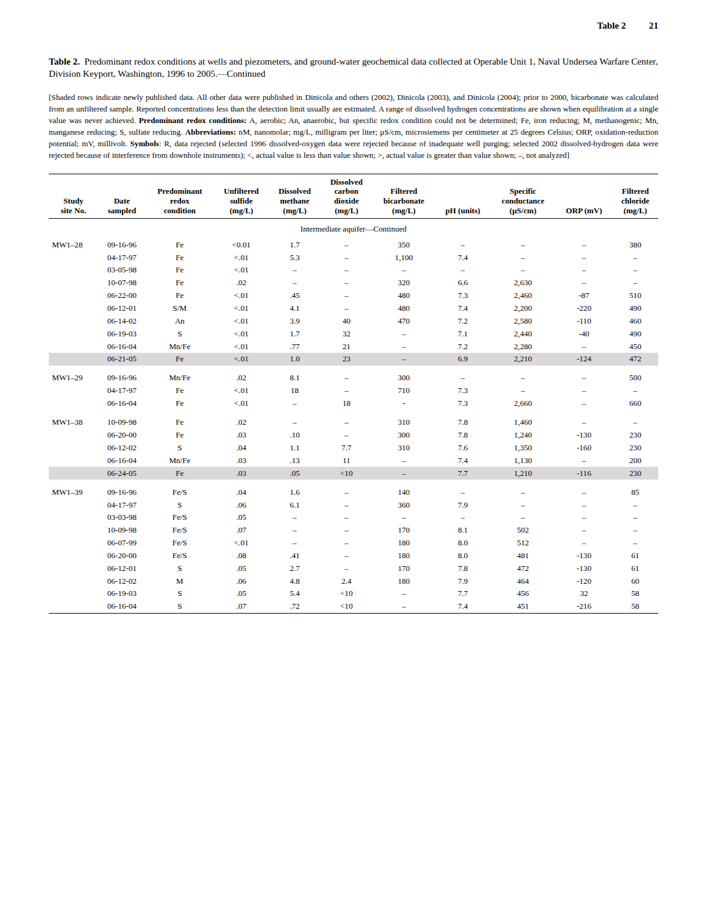Table 221
Table 2. Predominant redox conditions at wells and piezometers, and ground-water geochemical data collected at Operable Unit 1, Naval Undersea Warfare Center, Division Keyport, Washington, 1996 to 2005.—Continued
[Shaded rows indicate newly published data. All other data were published in Dinicola and others (2002), Dinicola (2003), and Dinicola (2004); prior to 2000, bicarbonate was calculated from an unfiltered sample. Reported concentrations less than the detection limit usually are estimated. A range of dissolved hydrogen concentrations are shown when equilibration at a single value was never achieved. Predominant redox conditions: A, aerobic; An, anaerobic, but specific redox condition could not be determined; Fe, iron reducing; M, methanogenic; Mn, manganese reducing; S, sulfate reducing. Abbreviations: nM, nanomolar; mg/L, milligram per liter; µS/cm, microsiemens per centimeter at 25 degrees Celsius; ORP, oxidation-reduction potential; mV, millivolt. Symbols: R, data rejected (selected 1996 dissolved-oxygen data were rejected because of inadequate well purging; selected 2002 dissolved-hydrogen data were rejected because of interference from downhole instruments); <, actual value is less than value shown; >, actual value is greater than value shown; –, not analyzed]
| Study site No. | Date sampled | Predominant redox condition | Unfiltered sulfide (mg/L) | Dissolved methane (mg/L) | Dissolved carbon dioxide (mg/L) | Filtered bicarbonate (mg/L) | pH (units) | Specific conductance (µS/cm) | ORP (mV) | Filtered chloride (mg/L) |
| --- | --- | --- | --- | --- | --- | --- | --- | --- | --- | --- |
| Intermediate aquifer—Continued |
| MW1–28 | 09-16-96 | Fe | <0.01 | 1.7 | – | 350 | – | – | – | 380 |
| | 04-17-97 | Fe | <.01 | 5.3 | – | 1,100 | 7.4 | – | – | – |
| | 03-05-98 | Fe | <.01 | – | – | – | – | – | – | – |
| | 10-07-98 | Fe | .02 | – | – | 320 | 6.6 | 2,630 | – | – |
| | 06-22-00 | Fe | <.01 | .45 | – | 480 | 7.3 | 2,460 | -87 | 510 |
| | 06-12-01 | S/M | <.01 | 4.1 | – | 480 | 7.4 | 2,200 | -220 | 490 |
| | 06-14-02 | An | <.01 | 3.9 | 40 | 470 | 7.2 | 2,580 | -110 | 460 |
| | 06-19-03 | S | <.01 | 1.7 | 32 | – | 7.1 | 2,440 | -40 | 490 |
| | 06-16-04 | Mn/Fe | <.01 | .77 | 21 | – | 7.2 | 2,280 | – | 450 |
| | 06-21-05 | Fe | <.01 | 1.0 | 23 | – | 6.9 | 2,210 | -124 | 472 |
| MW1–29 | 09-16-96 | Mn/Fe | .02 | 8.1 | – | 300 | – | – | – | 500 |
| | 04-17-97 | Fe | <.01 | 18 | – | 710 | 7.3 | – | – | – |
| | 06-16-04 | Fe | <.01 | – | 18 | - | 7.3 | 2,660 | – | 660 |
| MW1–38 | 10-09-98 | Fe | .02 | – | – | 310 | 7.8 | 1,460 | – | – |
| | 06-20-00 | Fe | .03 | .10 | – | 300 | 7.8 | 1,240 | -130 | 230 |
| | 06-12-02 | S | .04 | 1.1 | 7.7 | 310 | 7.6 | 1,350 | -160 | 230 |
| | 06-16-04 | Mn/Fe | .03 | .13 | 11 | – | 7.4 | 1,130 | – | 200 |
| | 06-24-05 | Fe | .03 | .05 | <10 | – | 7.7 | 1,210 | -116 | 230 |
| MW1–39 | 09-16-96 | Fe/S | .04 | 1.6 | – | 140 | – | – | – | 85 |
| | 04-17-97 | S | .06 | 6.1 | – | 360 | 7.9 | – | – | – |
| | 03-03-98 | Fe/S | .05 | – | – | – | – | – | – | – |
| | 10-09-98 | Fe/S | .07 | – | – | 170 | 8.1 | 502 | – | – |
| | 06-07-99 | Fe/S | <.01 | – | – | 180 | 8.0 | 512 | – | – |
| | 06-20-00 | Fe/S | .08 | .41 | – | 180 | 8.0 | 481 | -130 | 61 |
| | 06-12-01 | S | .05 | 2.7 | – | 170 | 7.8 | 472 | -130 | 61 |
| | 06-12-02 | M | .06 | 4.8 | 2.4 | 180 | 7.9 | 464 | -120 | 60 |
| | 06-19-03 | S | .05 | 5.4 | <10 | – | 7.7 | 456 | 32 | 58 |
| | 06-16-04 | S | .07 | .72 | <10 | – | 7.4 | 451 | -216 | 58 |